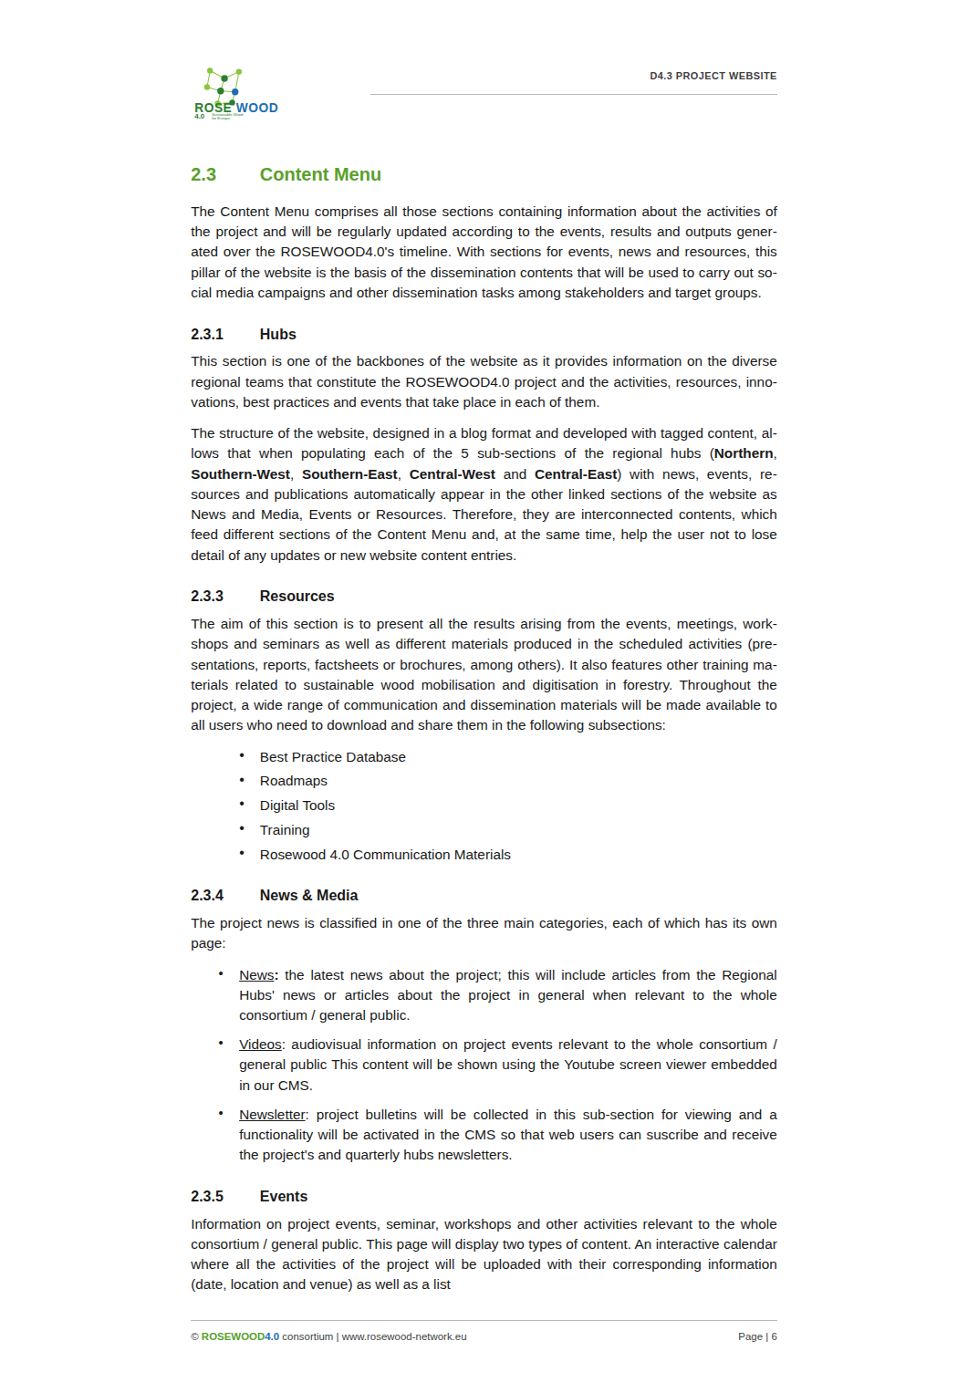ROSE WOOD 4.0 Sustainable Wood for Europe
D4.3 PROJECT WEBSITE
2.3 Content Menu
The Content Menu comprises all those sections containing information about the activities of the project and will be regularly updated according to the events, results and outputs generated over the ROSEWOOD4.0's timeline. With sections for events, news and resources, this pillar of the website is the basis of the dissemination contents that will be used to carry out social media campaigns and other dissemination tasks among stakeholders and target groups.
2.3.1 Hubs
This section is one of the backbones of the website as it provides information on the diverse regional teams that constitute the ROSEWOOD4.0 project and the activities, resources, innovations, best practices and events that take place in each of them.
The structure of the website, designed in a blog format and developed with tagged content, allows that when populating each of the 5 sub-sections of the regional hubs (Northern, Southern-West, Southern-East, Central-West and Central-East) with news, events, resources and publications automatically appear in the other linked sections of the website as News and Media, Events or Resources. Therefore, they are interconnected contents, which feed different sections of the Content Menu and, at the same time, help the user not to lose detail of any updates or new website content entries.
2.3.3 Resources
The aim of this section is to present all the results arising from the events, meetings, workshops and seminars as well as different materials produced in the scheduled activities (presentations, reports, factsheets or brochures, among others). It also features other training materials related to sustainable wood mobilisation and digitisation in forestry. Throughout the project, a wide range of communication and dissemination materials will be made available to all users who need to download and share them in the following subsections:
Best Practice Database
Roadmaps
Digital Tools
Training
Rosewood 4.0 Communication Materials
2.3.4 News & Media
The project news is classified in one of the three main categories, each of which has its own page:
News: the latest news about the project; this will include articles from the Regional Hubs' news or articles about the project in general when relevant to the whole consortium / general public.
Videos: audiovisual information on project events relevant to the whole consortium / general public This content will be shown using the Youtube screen viewer embedded in our CMS.
Newsletter: project bulletins will be collected in this sub-section for viewing and a functionality will be activated in the CMS so that web users can suscribe and receive the project's and quarterly hubs newsletters.
2.3.5 Events
Information on project events, seminar, workshops and other activities relevant to the whole consortium / general public. This page will display two types of content. An interactive calendar where all the activities of the project will be uploaded with their corresponding information (date, location and venue) as well as a list
© ROSEWOOD 4.0 consortium | www.rosewood-network.eu
Page | 6